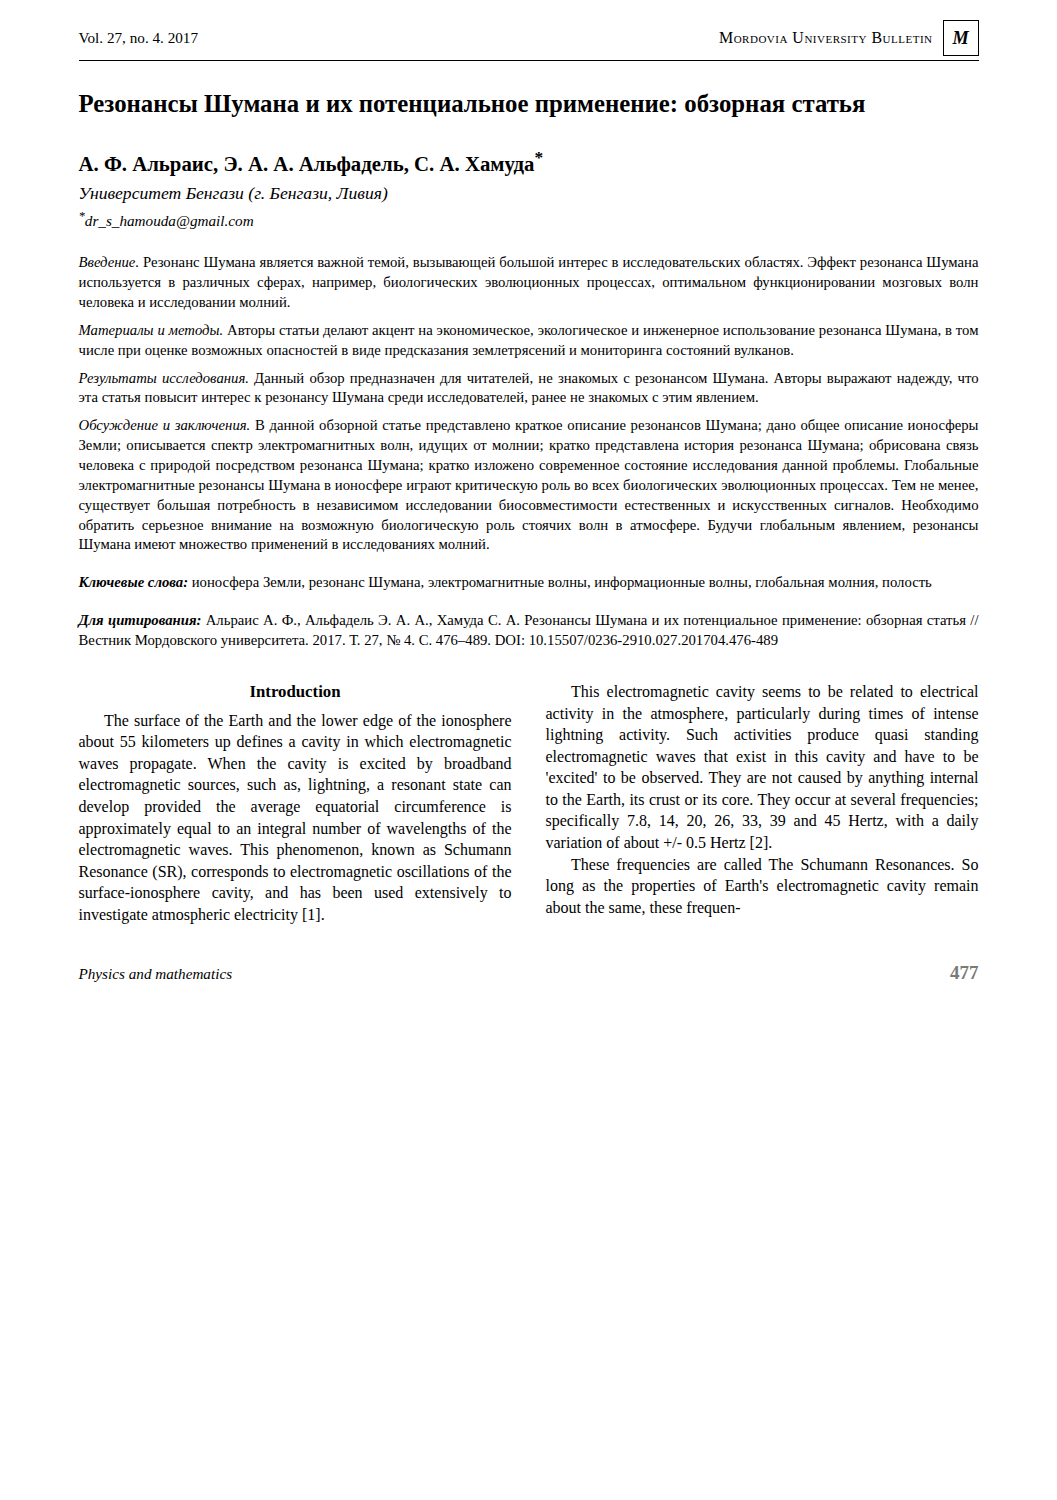Vol. 27, no. 4. 2017 Mordovia University Bulletin M
Резонансы Шумана и их потенциальное применение: обзорная статья
А. Ф. Альраис, Э. А. А. Альфадель, С. А. Хамуда*
Университет Бенгази (г. Бенгази, Ливия)
*dr_s_hamouda@gmail.com
Введение. Резонанс Шумана является важной темой, вызывающей большой интерес в исследовательских областях. Эффект резонанса Шумана используется в различных сферах, например, биологических эволюционных процессах, оптимальном функционировании мозговых волн человека и исследовании молний.
Материалы и методы. Авторы статьи делают акцент на экономическое, экологическое и инженерное использование резонанса Шумана, в том числе при оценке возможных опасностей в виде предсказания землетрясений и мониторинга состояний вулканов.
Результаты исследования. Данный обзор предназначен для читателей, не знакомых с резонансом Шумана. Авторы выражают надежду, что эта статья повысит интерес к резонансу Шумана среди исследователей, ранее не знакомых с этим явлением.
Обсуждение и заключения. В данной обзорной статье представлено краткое описание резонансов Шумана; дано общее описание ионосферы Земли; описывается спектр электромагнитных волн, идущих от молнии; кратко представлена история резонанса Шумана; обрисована связь человека с природой посредством резонанса Шумана; кратко изложено современное состояние исследования данной проблемы. Глобальные электромагнитные резонансы Шумана в ионосфере играют критическую роль во всех биологических эволюционных процессах. Тем не менее, существует большая потребность в независимом исследовании биосовместимости естественных и искусственных сигналов. Необходимо обратить серьезное внимание на возможную биологическую роль стоячих волн в атмосфере. Будучи глобальным явлением, резонансы Шумана имеют множество применений в исследованиях молний.
Ключевые слова: ионосфера Земли, резонанс Шумана, электромагнитные волны, информационные волны, глобальная молния, полость
Для цитирования: Альраис А. Ф., Альфадель Э. А. А., Хамуда С. А. Резонансы Шумана и их потенциальное применение: обзорная статья // Вестник Мордовского университета. 2017. Т. 27, № 4. С. 476–489. DOI: 10.15507/0236-2910.027.201704.476-489
Introduction
The surface of the Earth and the lower edge of the ionosphere about 55 kilometers up defines a cavity in which electromagnetic waves propagate. When the cavity is excited by broadband electromagnetic sources, such as, lightning, a resonant state can develop provided the average equatorial circumference is approximately equal to an integral number of wavelengths of the electromagnetic waves. This phenomenon, known as Schumann Resonance (SR), corresponds to electromagnetic oscillations of the surface-ionosphere cavity, and has been used extensively to investigate atmospheric electricity [1].
This electromagnetic cavity seems to be related to electrical activity in the atmosphere, particularly during times of intense lightning activity. Such activities produce quasi standing electromagnetic waves that exist in this cavity and have to be 'excited' to be observed. They are not caused by anything internal to the Earth, its crust or its core. They occur at several frequencies; specifically 7.8, 14, 20, 26, 33, 39 and 45 Hertz, with a daily variation of about +/- 0.5 Hertz [2].
These frequencies are called The Schumann Resonances. So long as the properties of Earth's electromagnetic cavity remain about the same, these frequen-
Physics and mathematics 477